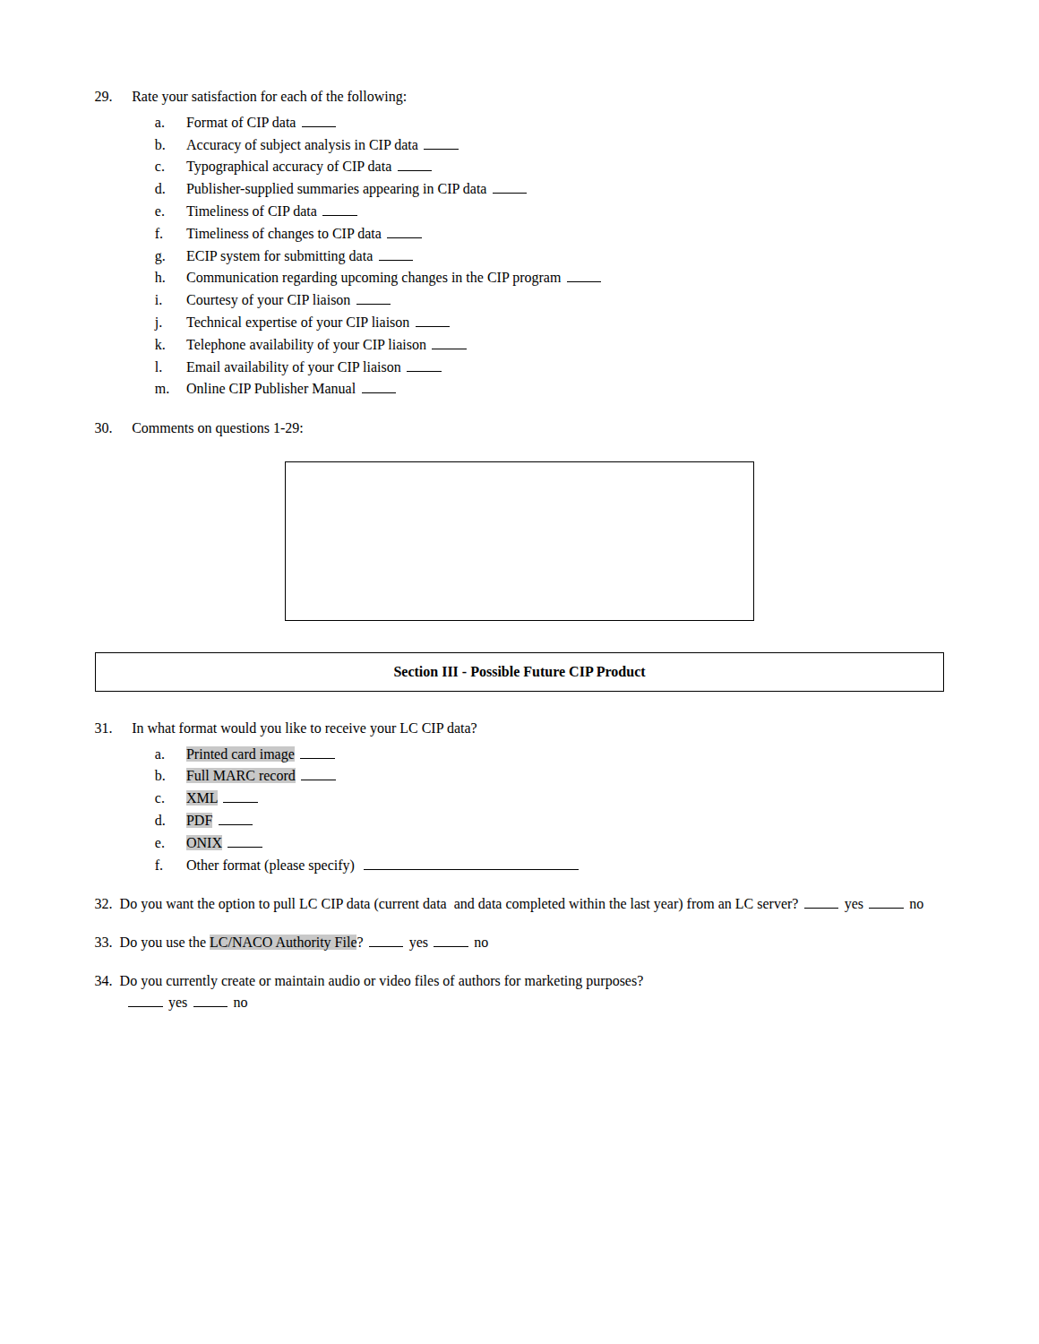29. Rate your satisfaction for each of the following:
a. Format of CIP data
b. Accuracy of subject analysis in CIP data
c. Typographical accuracy of CIP data
d. Publisher-supplied summaries appearing in CIP data
e. Timeliness of CIP data
f. Timeliness of changes to CIP data
g. ECIP system for submitting data
h. Communication regarding upcoming changes in the CIP program
i. Courtesy of your CIP liaison
j. Technical expertise of your CIP liaison
k. Telephone availability of your CIP liaison
l. Email availability of your CIP liaison
m. Online CIP Publisher Manual
30. Comments on questions 1-29:
Section III - Possible Future CIP Product
31. In what format would you like to receive your LC CIP data?
a. Printed card image
b. Full MARC record
c. XML
d. PDF
e. ONIX
f. Other format (please specify)
32. Do you want the option to pull LC CIP data (current data and data completed within the last year) from an LC server? yes no
33. Do you use the LC/NACO Authority File? yes no
34. Do you currently create or maintain audio or video files of authors for marketing purposes?
yes no